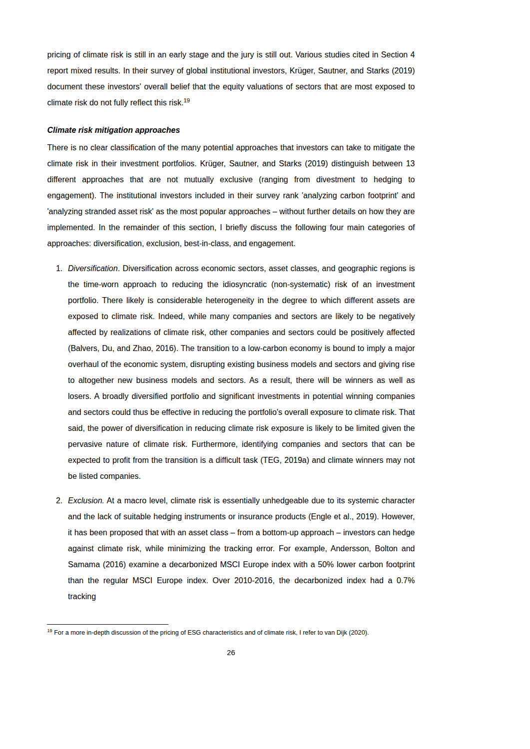pricing of climate risk is still in an early stage and the jury is still out. Various studies cited in Section 4 report mixed results. In their survey of global institutional investors, Krüger, Sautner, and Starks (2019) document these investors' overall belief that the equity valuations of sectors that are most exposed to climate risk do not fully reflect this risk.19
Climate risk mitigation approaches
There is no clear classification of the many potential approaches that investors can take to mitigate the climate risk in their investment portfolios. Krüger, Sautner, and Starks (2019) distinguish between 13 different approaches that are not mutually exclusive (ranging from divestment to hedging to engagement). The institutional investors included in their survey rank 'analyzing carbon footprint' and 'analyzing stranded asset risk' as the most popular approaches – without further details on how they are implemented. In the remainder of this section, I briefly discuss the following four main categories of approaches: diversification, exclusion, best-in-class, and engagement.
Diversification. Diversification across economic sectors, asset classes, and geographic regions is the time-worn approach to reducing the idiosyncratic (non-systematic) risk of an investment portfolio. There likely is considerable heterogeneity in the degree to which different assets are exposed to climate risk. Indeed, while many companies and sectors are likely to be negatively affected by realizations of climate risk, other companies and sectors could be positively affected (Balvers, Du, and Zhao, 2016). The transition to a low-carbon economy is bound to imply a major overhaul of the economic system, disrupting existing business models and sectors and giving rise to altogether new business models and sectors. As a result, there will be winners as well as losers. A broadly diversified portfolio and significant investments in potential winning companies and sectors could thus be effective in reducing the portfolio's overall exposure to climate risk. That said, the power of diversification in reducing climate risk exposure is likely to be limited given the pervasive nature of climate risk. Furthermore, identifying companies and sectors that can be expected to profit from the transition is a difficult task (TEG, 2019a) and climate winners may not be listed companies.
Exclusion. At a macro level, climate risk is essentially unhedgeable due to its systemic character and the lack of suitable hedging instruments or insurance products (Engle et al., 2019). However, it has been proposed that with an asset class – from a bottom-up approach – investors can hedge against climate risk, while minimizing the tracking error. For example, Andersson, Bolton and Samama (2016) examine a decarbonized MSCI Europe index with a 50% lower carbon footprint than the regular MSCI Europe index. Over 2010-2016, the decarbonized index had a 0.7% tracking
19 For a more in-depth discussion of the pricing of ESG characteristics and of climate risk, I refer to van Dijk (2020).
26